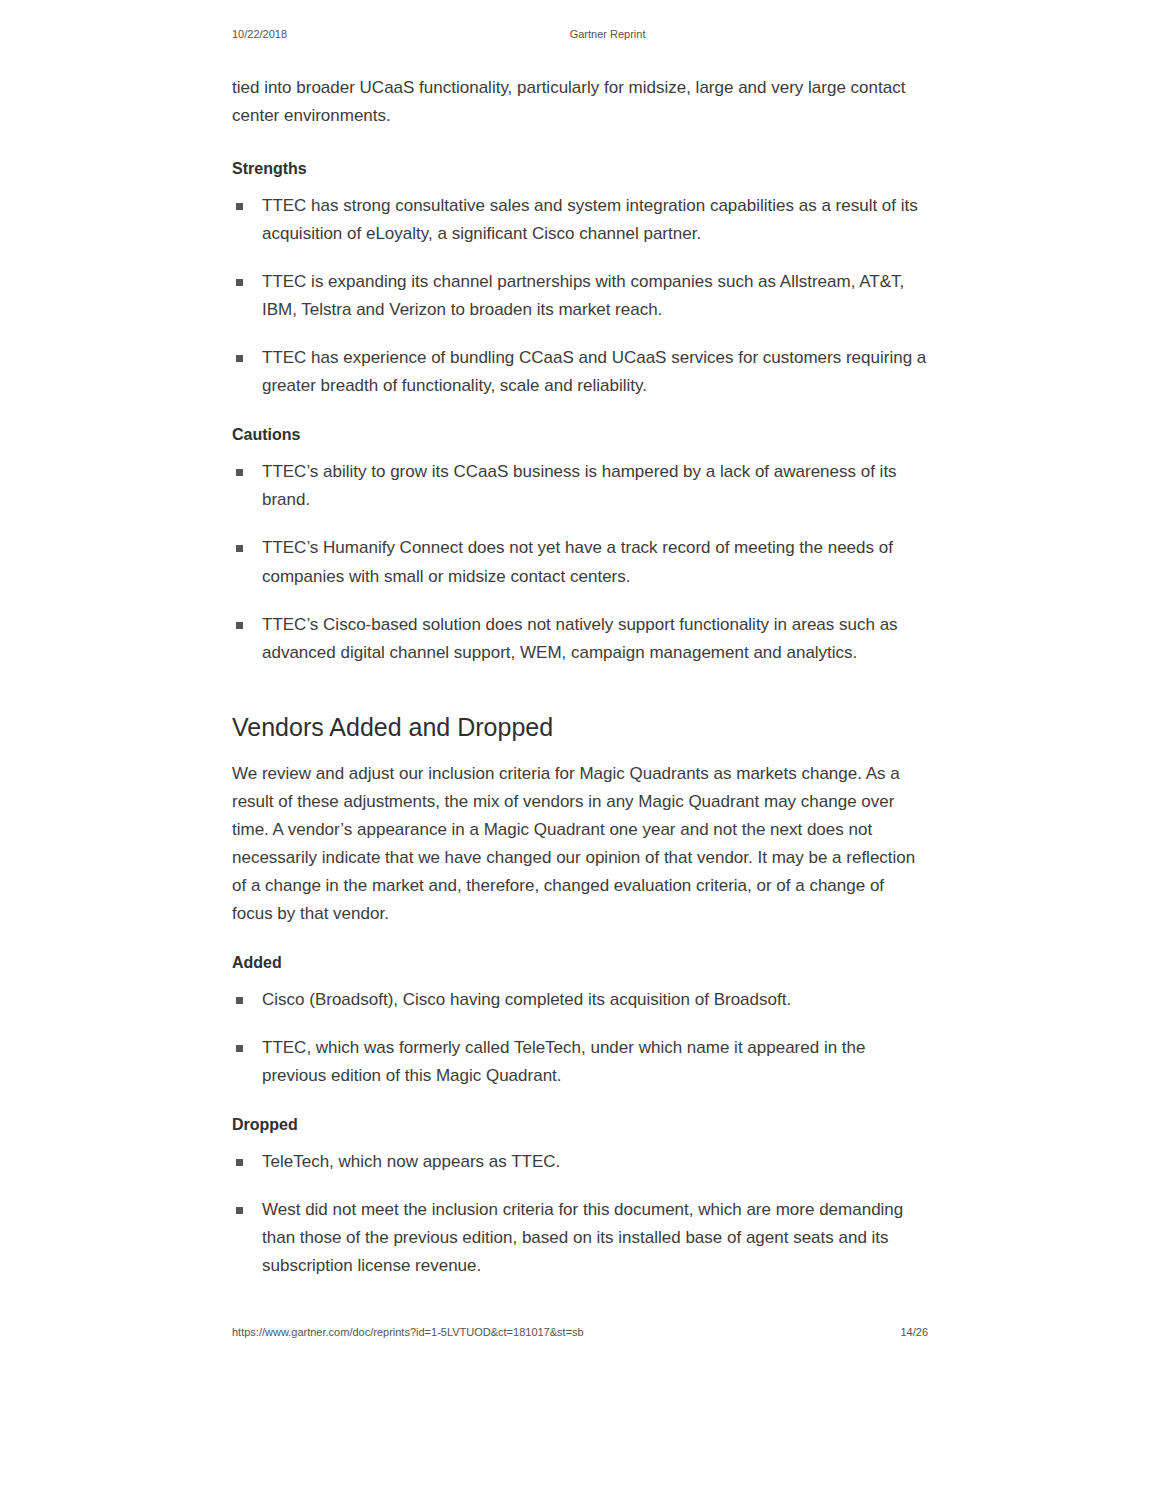10/22/2018 Gartner Reprint
tied into broader UCaaS functionality, particularly for midsize, large and very large contact center environments.
Strengths
TTEC has strong consultative sales and system integration capabilities as a result of its acquisition of eLoyalty, a significant Cisco channel partner.
TTEC is expanding its channel partnerships with companies such as Allstream, AT&T, IBM, Telstra and Verizon to broaden its market reach.
TTEC has experience of bundling CCaaS and UCaaS services for customers requiring a greater breadth of functionality, scale and reliability.
Cautions
TTEC’s ability to grow its CCaaS business is hampered by a lack of awareness of its brand.
TTEC’s Humanify Connect does not yet have a track record of meeting the needs of companies with small or midsize contact centers.
TTEC’s Cisco-based solution does not natively support functionality in areas such as advanced digital channel support, WEM, campaign management and analytics.
Vendors Added and Dropped
We review and adjust our inclusion criteria for Magic Quadrants as markets change. As a result of these adjustments, the mix of vendors in any Magic Quadrant may change over time. A vendor’s appearance in a Magic Quadrant one year and not the next does not necessarily indicate that we have changed our opinion of that vendor. It may be a reflection of a change in the market and, therefore, changed evaluation criteria, or of a change of focus by that vendor.
Added
Cisco (Broadsoft), Cisco having completed its acquisition of Broadsoft.
TTEC, which was formerly called TeleTech, under which name it appeared in the previous edition of this Magic Quadrant.
Dropped
TeleTech, which now appears as TTEC.
West did not meet the inclusion criteria for this document, which are more demanding than those of the previous edition, based on its installed base of agent seats and its subscription license revenue.
https://www.gartner.com/doc/reprints?id=1-5LVTUOD&ct=181017&st=sb 14/26